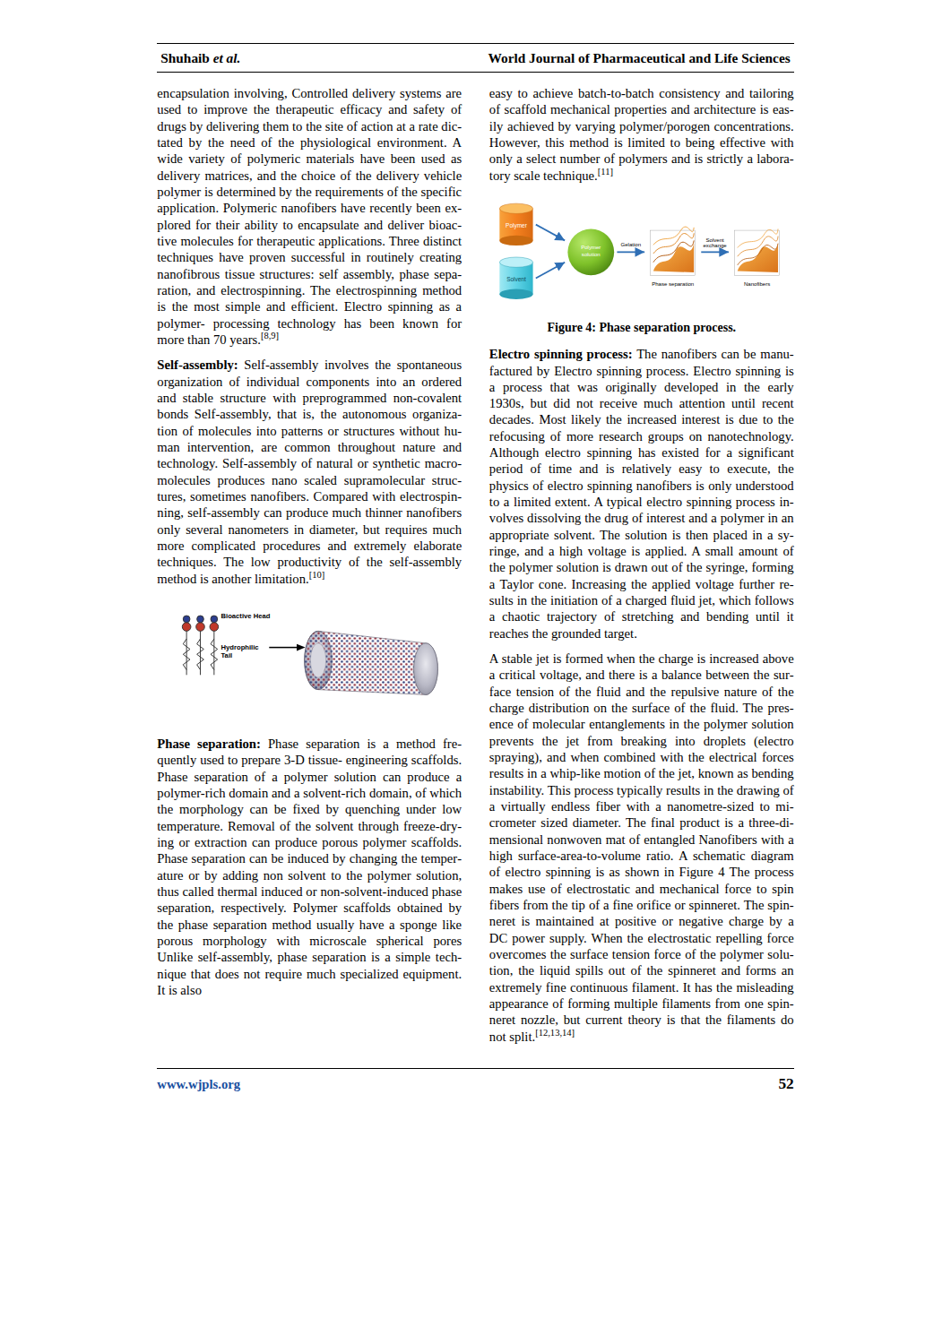Shuhaib et al.
World Journal of Pharmaceutical and Life Sciences
encapsulation involving, Controlled delivery systems are used to improve the therapeutic efficacy and safety of drugs by delivering them to the site of action at a rate dictated by the need of the physiological environment. A wide variety of polymeric materials have been used as delivery matrices, and the choice of the delivery vehicle polymer is determined by the requirements of the specific application. Polymeric nanofibers have recently been explored for their ability to encapsulate and deliver bioactive molecules for therapeutic applications. Three distinct techniques have proven successful in routinely creating nanofibrous tissue structures: self assembly, phase separation, and electrospinning. The electrospinning method is the most simple and efficient. Electro spinning as a polymer- processing technology has been known for more than 70 years.[8,9]
Self-assembly: Self-assembly involves the spontaneous organization of individual components into an ordered and stable structure with preprogrammed non-covalent bonds Self-assembly, that is, the autonomous organization of molecules into patterns or structures without human intervention, are common throughout nature and technology. Self-assembly of natural or synthetic macromolecules produces nano scaled supramolecular structures, sometimes nanofibers. Compared with electrospinning, self-assembly can produce much thinner nanofibers only several nanometers in diameter, but requires much more complicated procedures and extremely elaborate techniques. The low productivity of the self-assembly method is another limitation.[10]
Bioactive Head Hydrophilic Tail
Phase separation: Phase separation is a method frequently used to prepare 3-D tissue- engineering scaffolds. Phase separation of a polymer solution can produce a polymer-rich domain and a solvent-rich domain, of which the morphology can be fixed by quenching under low temperature. Removal of the solvent through freeze-drying or extraction can produce porous polymer scaffolds. Phase separation can be induced by changing the temperature or by adding non solvent to the polymer solution, thus called thermal induced or non-solvent-induced phase separation, respectively. Polymer scaffolds obtained by the phase separation method usually have a sponge like porous morphology with microscale spherical pores Unlike self-assembly, phase separation is a simple technique that does not require much specialized equipment. It is also
easy to achieve batch-to-batch consistency and tailoring of scaffold mechanical properties and architecture is easily achieved by varying polymer/porogen concentrations. However, this method is limited to being effective with only a select number of polymers and is strictly a laboratory scale technique.[11]
Polymer Solvent Polymer solution Gelation Phase separation Solvent exchange Nanofibers
Figure 4: Phase separation process.
Electro spinning process: The nanofibers can be manufactured by Electro spinning process. Electro spinning is a process that was originally developed in the early 1930s, but did not receive much attention until recent decades. Most likely the increased interest is due to the refocusing of more research groups on nanotechnology. Although electro spinning has existed for a significant period of time and is relatively easy to execute, the physics of electro spinning nanofibers is only understood to a limited extent. A typical electro spinning process involves dissolving the drug of interest and a polymer in an appropriate solvent. The solution is then placed in a syringe, and a high voltage is applied. A small amount of the polymer solution is drawn out of the syringe, forming a Taylor cone. Increasing the applied voltage further results in the initiation of a charged fluid jet, which follows a chaotic trajectory of stretching and bending until it reaches the grounded target.
A stable jet is formed when the charge is increased above a critical voltage, and there is a balance between the surface tension of the fluid and the repulsive nature of the charge distribution on the surface of the fluid. The presence of molecular entanglements in the polymer solution prevents the jet from breaking into droplets (electro spraying), and when combined with the electrical forces results in a whip-like motion of the jet, known as bending instability. This process typically results in the drawing of a virtually endless fiber with a nanometre-sized to micrometer sized diameter. The final product is a three-dimensional nonwoven mat of entangled Nanofibers with a high surface-area-to-volume ratio. A schematic diagram of electro spinning is as shown in Figure 4 The process makes use of electrostatic and mechanical force to spin fibers from the tip of a fine orifice or spinneret. The spinneret is maintained at positive or negative charge by a DC power supply. When the electrostatic repelling force overcomes the surface tension force of the polymer solution, the liquid spills out of the spinneret and forms an extremely fine continuous filament. It has the misleading appearance of forming multiple filaments from one spinneret nozzle, but current theory is that the filaments do not split.[12,13,14]
www.wjpls.org
52